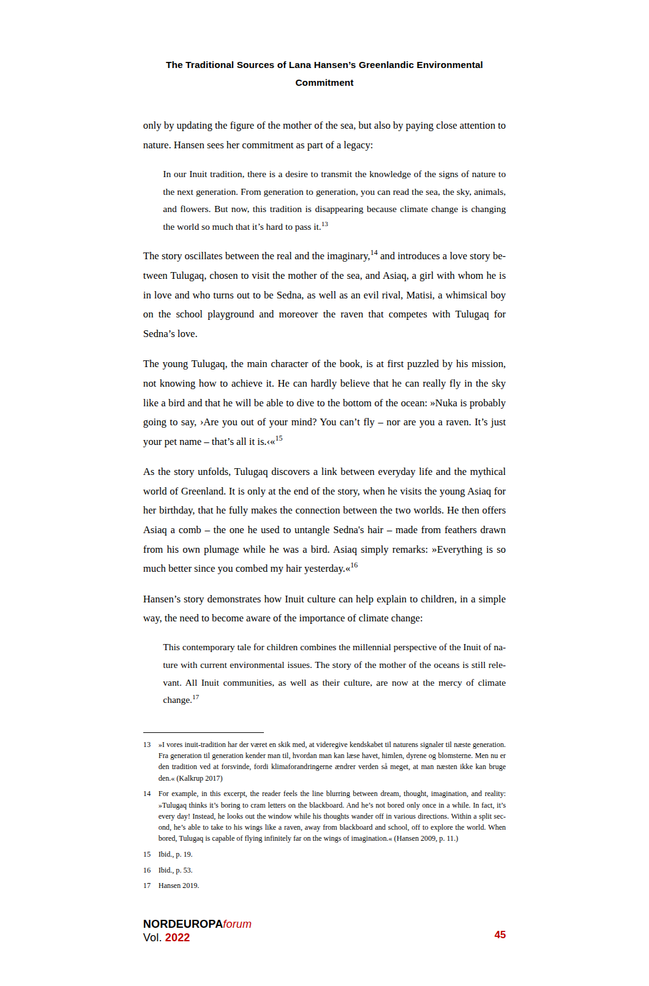The Traditional Sources of Lana Hansen’s Greenlandic Environmental Commitment
only by updating the figure of the mother of the sea, but also by paying close attention to nature. Hansen sees her commitment as part of a legacy:
In our Inuit tradition, there is a desire to transmit the knowledge of the signs of nature to the next generation. From generation to generation, you can read the sea, the sky, animals, and flowers. But now, this tradition is disappearing because climate change is changing the world so much that it’s hard to pass it.13
The story oscillates between the real and the imaginary,14 and introduces a love story between Tulugaq, chosen to visit the mother of the sea, and Asiaq, a girl with whom he is in love and who turns out to be Sedna, as well as an evil rival, Matisi, a whimsical boy on the school playground and moreover the raven that competes with Tulugaq for Sedna’s love.
The young Tulugaq, the main character of the book, is at first puzzled by his mission, not knowing how to achieve it. He can hardly believe that he can really fly in the sky like a bird and that he will be able to dive to the bottom of the ocean: »Nuka is probably going to say, ›Are you out of your mind? You can’t fly – nor are you a raven. It’s just your pet name – that’s all it is.‹«15
As the story unfolds, Tulugaq discovers a link between everyday life and the mythical world of Greenland. It is only at the end of the story, when he visits the young Asiaq for her birthday, that he fully makes the connection between the two worlds. He then offers Asiaq a comb – the one he used to untangle Sedna's hair – made from feathers drawn from his own plumage while he was a bird. Asiaq simply remarks: »Everything is so much better since you combed my hair yesterday.«16
Hansen’s story demonstrates how Inuit culture can help explain to children, in a simple way, the need to become aware of the importance of climate change:
This contemporary tale for children combines the millennial perspective of the Inuit of nature with current environmental issues. The story of the mother of the oceans is still relevant. All Inuit communities, as well as their culture, are now at the mercy of climate change.17
13
»I vores inuit-tradition har der været en skik med, at videregive kendskabet til naturens signaler til næste generation. Fra generation til generation kender man til, hvordan man kan læse havet, himlen, dyrene og blomsterne. Men nu er den tradition ved at forsvinde, fordi klimaforandringerne ændrer verden så meget, at man næsten ikke kan bruge den.« (Kalkrup 2017)
14
For example, in this excerpt, the reader feels the line blurring between dream, thought, imagination, and reality: »Tulugaq thinks it’s boring to cram letters on the blackboard. And he’s not bored only once in a while. In fact, it’s every day! Instead, he looks out the window while his thoughts wander off in various directions. Within a split second, he’s able to take to his wings like a raven, away from blackboard and school, off to explore the world. When bored, Tulugaq is capable of flying infinitely far on the wings of imagination.« (Hansen 2009, p. 11.)
15
Ibid., p. 19.
16
Ibid., p. 53.
17
Hansen 2019.
NORDEUROPA forum
Vol. 2022
45